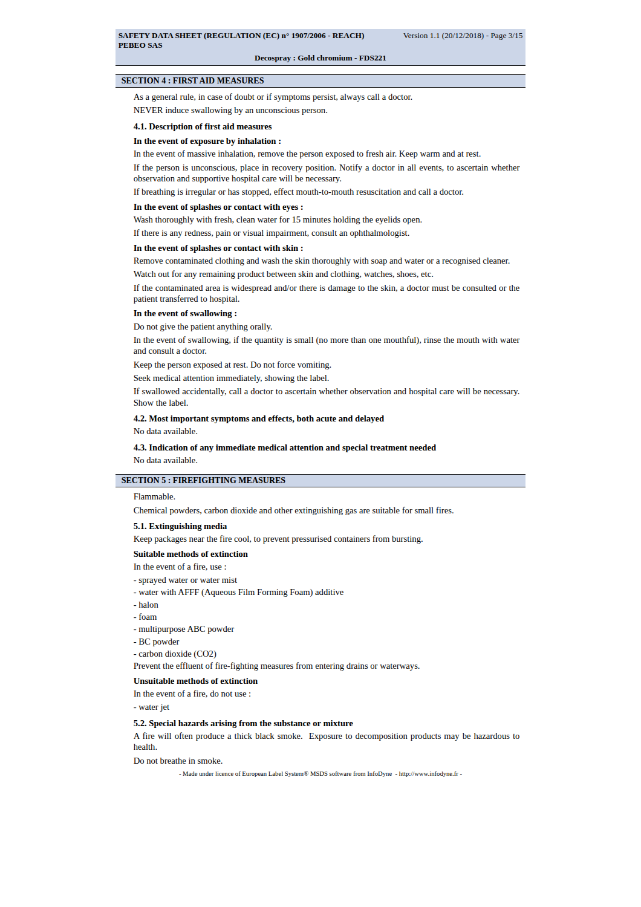SAFETY DATA SHEET (REGULATION (EC) n° 1907/2006 - REACH)
PEBEO SAS
Version 1.1 (20/12/2018) - Page 3/15
Decospray : Gold chromium - FDS221
SECTION 4 : FIRST AID MEASURES
As a general rule, in case of doubt or if symptoms persist, always call a doctor.
NEVER induce swallowing by an unconscious person.
4.1. Description of first aid measures
In the event of exposure by inhalation :
In the event of massive inhalation, remove the person exposed to fresh air. Keep warm and at rest.
If the person is unconscious, place in recovery position. Notify a doctor in all events, to ascertain whether observation and supportive hospital care will be necessary.
If breathing is irregular or has stopped, effect mouth-to-mouth resuscitation and call a doctor.
In the event of splashes or contact with eyes :
Wash thoroughly with fresh, clean water for 15 minutes holding the eyelids open.
If there is any redness, pain or visual impairment, consult an ophthalmologist.
In the event of splashes or contact with skin :
Remove contaminated clothing and wash the skin thoroughly with soap and water or a recognised cleaner.
Watch out for any remaining product between skin and clothing, watches, shoes, etc.
If the contaminated area is widespread and/or there is damage to the skin, a doctor must be consulted or the patient transferred to hospital.
In the event of swallowing :
Do not give the patient anything orally.
In the event of swallowing, if the quantity is small (no more than one mouthful), rinse the mouth with water and consult a doctor.
Keep the person exposed at rest. Do not force vomiting.
Seek medical attention immediately, showing the label.
If swallowed accidentally, call a doctor to ascertain whether observation and hospital care will be necessary. Show the label.
4.2. Most important symptoms and effects, both acute and delayed
No data available.
4.3. Indication of any immediate medical attention and special treatment needed
No data available.
SECTION 5 : FIREFIGHTING MEASURES
Flammable.
Chemical powders, carbon dioxide and other extinguishing gas are suitable for small fires.
5.1. Extinguishing media
Keep packages near the fire cool, to prevent pressurised containers from bursting.
Suitable methods of extinction
In the event of a fire, use :
- sprayed water or water mist
- water with AFFF (Aqueous Film Forming Foam) additive
- halon
- foam
- multipurpose ABC powder
- BC powder
- carbon dioxide (CO2)
Prevent the effluent of fire-fighting measures from entering drains or waterways.
Unsuitable methods of extinction
In the event of a fire, do not use :
- water jet
5.2. Special hazards arising from the substance or mixture
A fire will often produce a thick black smoke. Exposure to decomposition products may be hazardous to health.
Do not breathe in smoke.
- Made under licence of European Label System® MSDS software from InfoDyne - http://www.infodyne.fr -